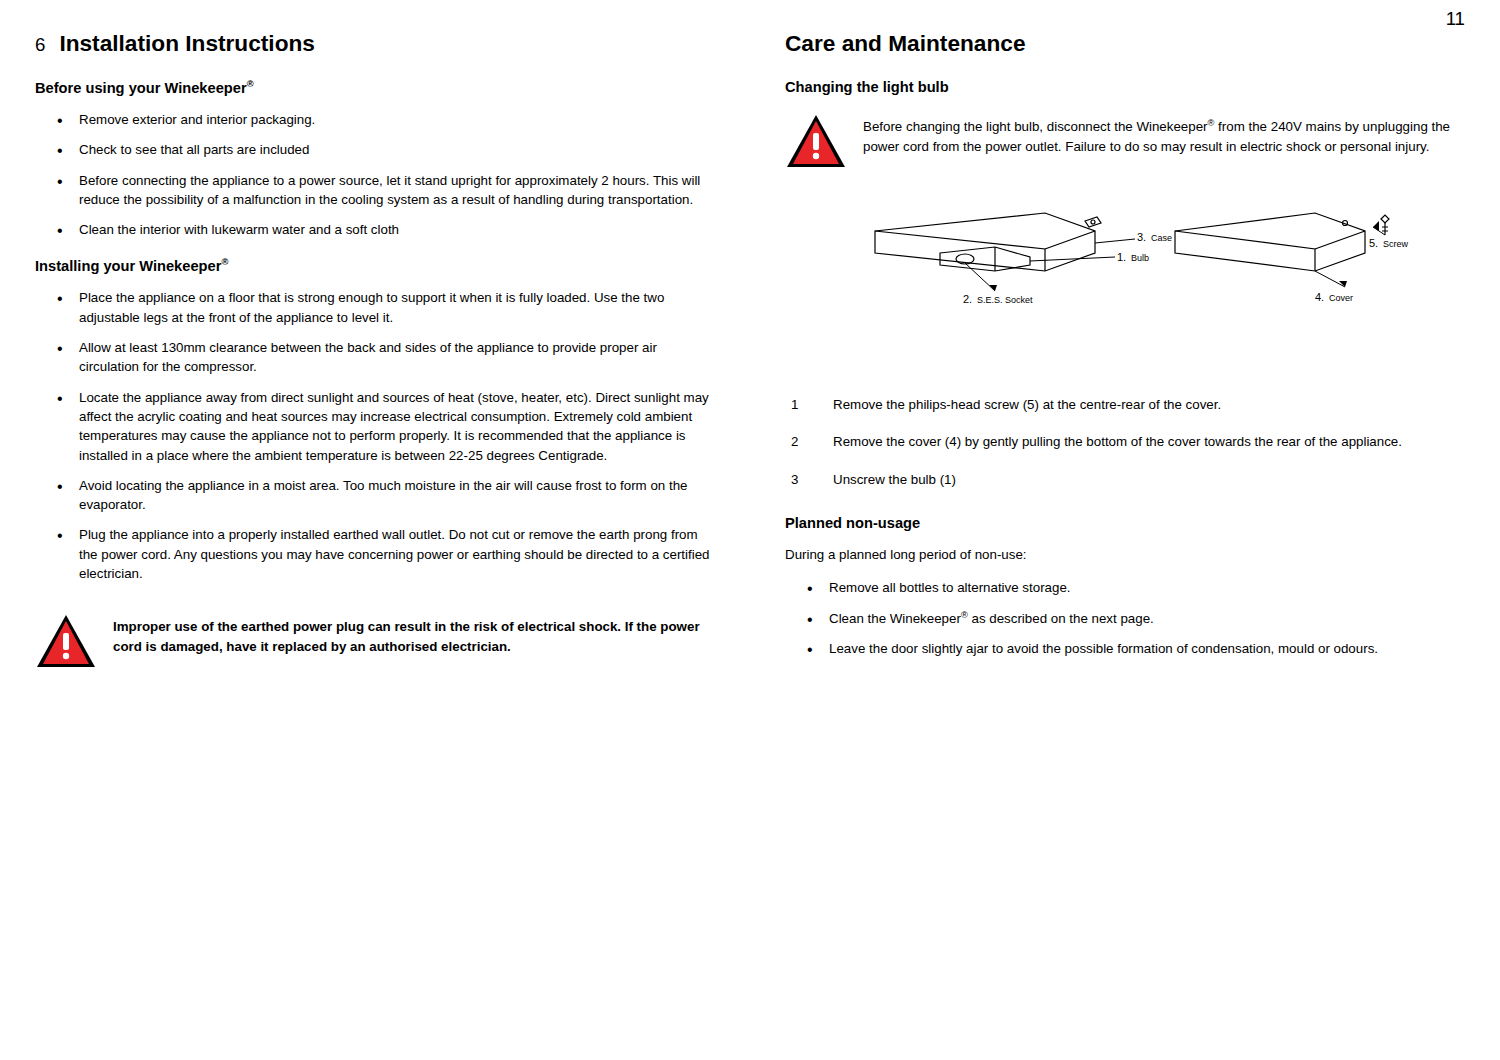6 Installation Instructions
Before using your Winekeeper®
Remove exterior and interior packaging.
Check to see that all parts are included
Before connecting the appliance to a power source, let it stand upright for approximately 2 hours. This will reduce the possibility of a malfunction in the cooling system as a result of handling during transportation.
Clean the interior with lukewarm water and a soft cloth
Installing your Winekeeper®
Place the appliance on a floor that is strong enough to support it when it is fully loaded. Use the two adjustable legs at the front of the appliance to level it.
Allow at least 130mm clearance between the back and sides of the appliance to provide proper air circulation for the compressor.
Locate the appliance away from direct sunlight and sources of heat (stove, heater, etc). Direct sunlight may affect the acrylic coating and heat sources may increase electrical consumption. Extremely cold ambient temperatures may cause the appliance not to perform properly. It is recommended that the appliance is installed in a place where the ambient temperature is between 22-25 degrees Centigrade.
Avoid locating the appliance in a moist area. Too much moisture in the air will cause frost to form on the evaporator.
Plug the appliance into a properly installed earthed wall outlet. Do not cut or remove the earth prong from the power cord. Any questions you may have concerning power or earthing should be directed to a certified electrician.
Improper use of the earthed power plug can result in the risk of electrical shock. If the power cord is damaged, have it replaced by an authorised electrician.
11
Care and Maintenance
Changing the light bulb
Before changing the light bulb, disconnect the Winekeeper® from the 240V mains by unplugging the power cord from the power outlet. Failure to do so may result in electric shock or personal injury.
3. Case 1. Bulb 2. S.E.S. Socket 4. Cover 5. Screw
Remove the philips-head screw (5) at the centre-rear of the cover.
Remove the cover (4) by gently pulling the bottom of the cover towards the rear of the appliance.
Unscrew the bulb (1)
Planned non-usage
During a planned long period of non-use:
Remove all bottles to alternative storage.
Clean the Winekeeper® as described on the next page.
Leave the door slightly ajar to avoid the possible formation of condensation, mould or odours.